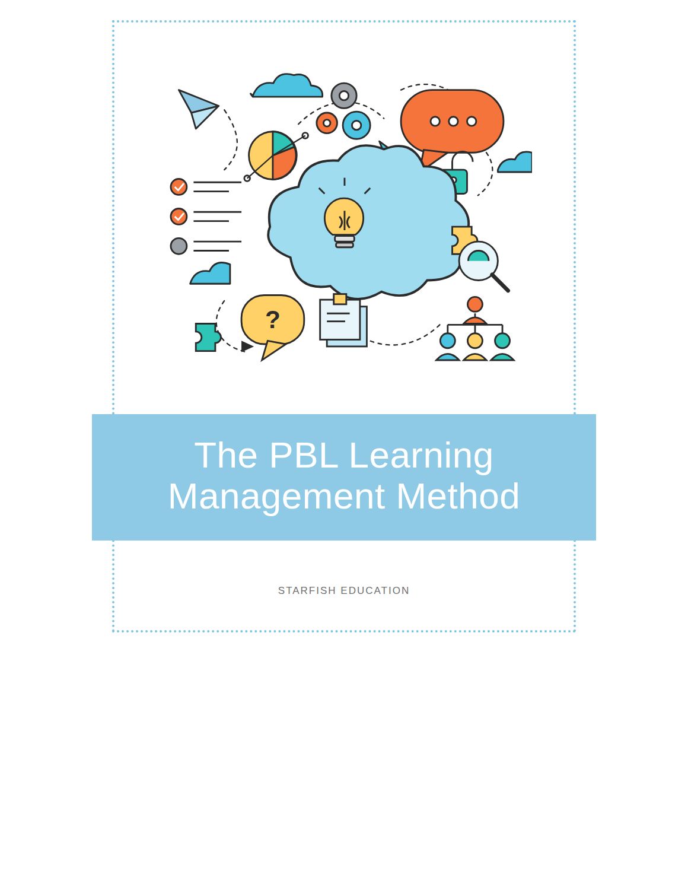?
The PBL Learning
Management Method
Starfish Education